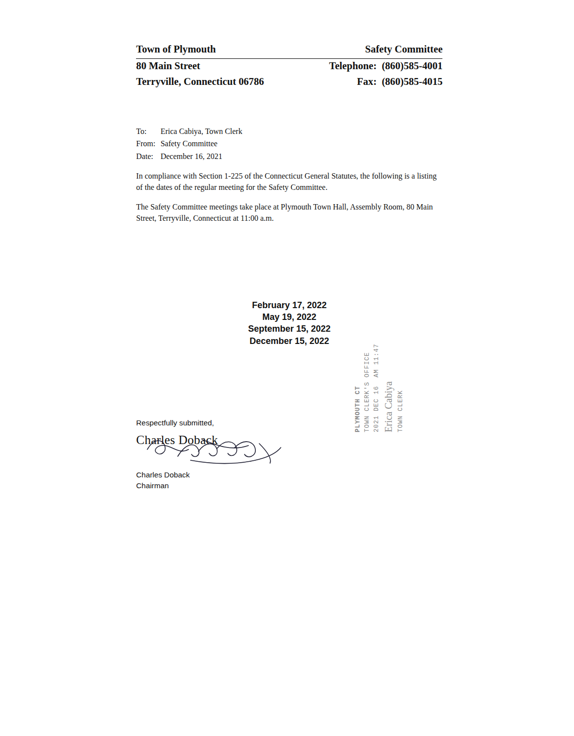| Town of Plymouth | Safety Committee |
| 80 Main Street | Telephone: (860)585-4001 |
| Terryville, Connecticut 06786 | Fax: (860)585-4015 |
To: Erica Cabiya, Town Clerk
From: Safety Committee
Date: December 16, 2021
In compliance with Section 1-225 of the Connecticut General Statutes, the following is a listing of the dates of the regular meeting for the Safety Committee.
The Safety Committee meetings take place at Plymouth Town Hall, Assembly Room, 80 Main Street, Terryville, Connecticut at 11:00 a.m.
February 17, 2022
May 19, 2022
September 15, 2022
December 15, 2022
Respectfully submitted,
Charles Doback
Charles Doback
Chairman
PLYMOUTH CT
TOWN CLERK'S OFFICE
2021 DEC 16 AM 11:47
Erica Cabiya
TOWN CLERK